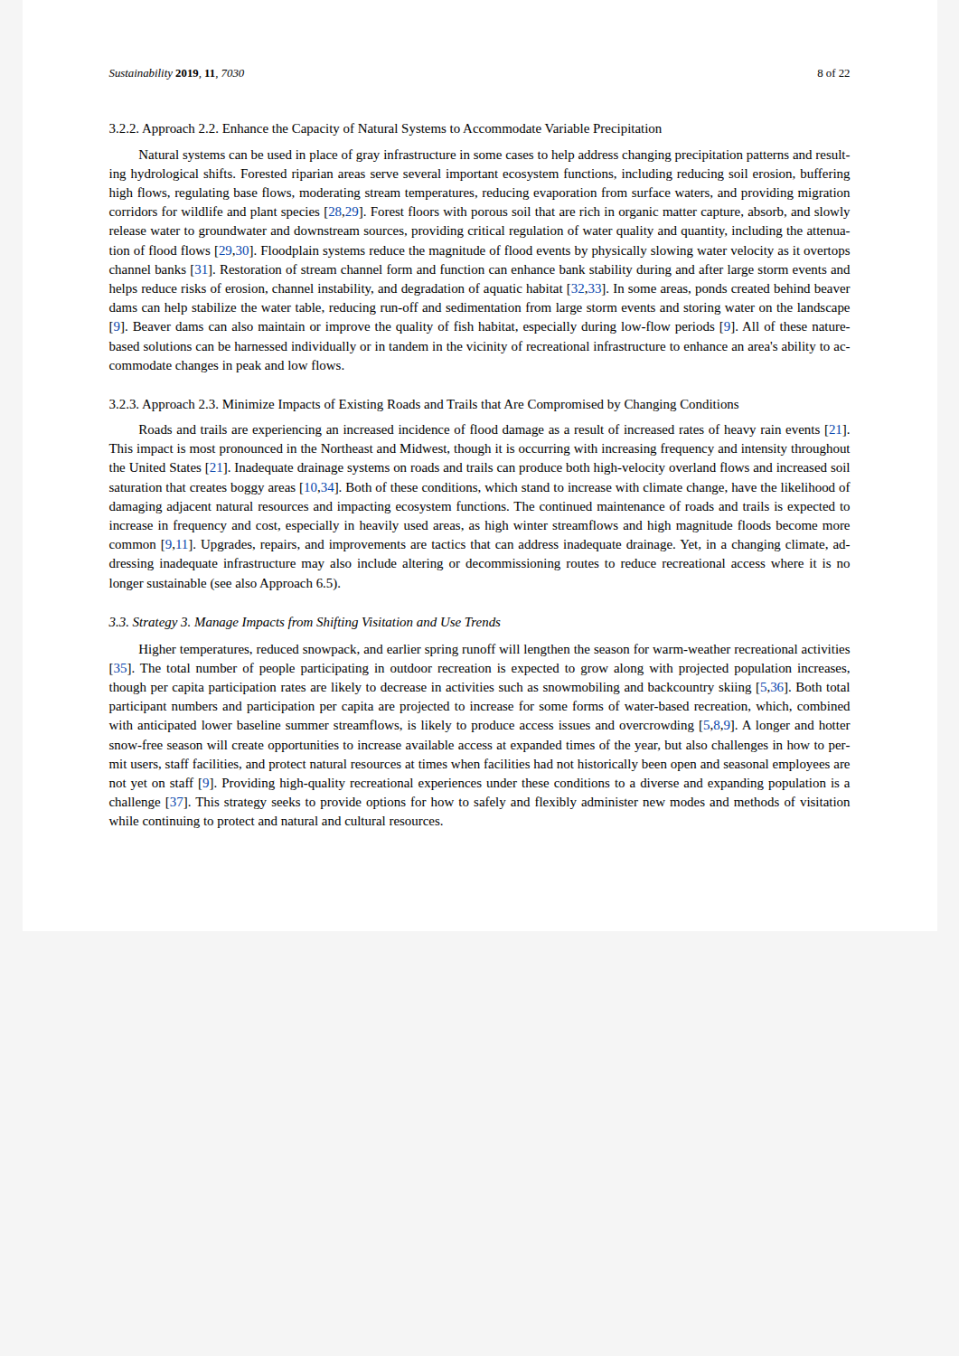Sustainability 2019, 11, 7030 8 of 22
3.2.2. Approach 2.2. Enhance the Capacity of Natural Systems to Accommodate Variable Precipitation
Natural systems can be used in place of gray infrastructure in some cases to help address changing precipitation patterns and resulting hydrological shifts. Forested riparian areas serve several important ecosystem functions, including reducing soil erosion, buffering high flows, regulating base flows, moderating stream temperatures, reducing evaporation from surface waters, and providing migration corridors for wildlife and plant species [28,29]. Forest floors with porous soil that are rich in organic matter capture, absorb, and slowly release water to groundwater and downstream sources, providing critical regulation of water quality and quantity, including the attenuation of flood flows [29,30]. Floodplain systems reduce the magnitude of flood events by physically slowing water velocity as it overtops channel banks [31]. Restoration of stream channel form and function can enhance bank stability during and after large storm events and helps reduce risks of erosion, channel instability, and degradation of aquatic habitat [32,33]. In some areas, ponds created behind beaver dams can help stabilize the water table, reducing run-off and sedimentation from large storm events and storing water on the landscape [9]. Beaver dams can also maintain or improve the quality of fish habitat, especially during low-flow periods [9]. All of these nature-based solutions can be harnessed individually or in tandem in the vicinity of recreational infrastructure to enhance an area's ability to accommodate changes in peak and low flows.
3.2.3. Approach 2.3. Minimize Impacts of Existing Roads and Trails that Are Compromised by Changing Conditions
Roads and trails are experiencing an increased incidence of flood damage as a result of increased rates of heavy rain events [21]. This impact is most pronounced in the Northeast and Midwest, though it is occurring with increasing frequency and intensity throughout the United States [21]. Inadequate drainage systems on roads and trails can produce both high-velocity overland flows and increased soil saturation that creates boggy areas [10,34]. Both of these conditions, which stand to increase with climate change, have the likelihood of damaging adjacent natural resources and impacting ecosystem functions. The continued maintenance of roads and trails is expected to increase in frequency and cost, especially in heavily used areas, as high winter streamflows and high magnitude floods become more common [9,11]. Upgrades, repairs, and improvements are tactics that can address inadequate drainage. Yet, in a changing climate, addressing inadequate infrastructure may also include altering or decommissioning routes to reduce recreational access where it is no longer sustainable (see also Approach 6.5).
3.3. Strategy 3. Manage Impacts from Shifting Visitation and Use Trends
Higher temperatures, reduced snowpack, and earlier spring runoff will lengthen the season for warm-weather recreational activities [35]. The total number of people participating in outdoor recreation is expected to grow along with projected population increases, though per capita participation rates are likely to decrease in activities such as snowmobiling and backcountry skiing [5,36]. Both total participant numbers and participation per capita are projected to increase for some forms of water-based recreation, which, combined with anticipated lower baseline summer streamflows, is likely to produce access issues and overcrowding [5,8,9]. A longer and hotter snow-free season will create opportunities to increase available access at expanded times of the year, but also challenges in how to permit users, staff facilities, and protect natural resources at times when facilities had not historically been open and seasonal employees are not yet on staff [9]. Providing high-quality recreational experiences under these conditions to a diverse and expanding population is a challenge [37]. This strategy seeks to provide options for how to safely and flexibly administer new modes and methods of visitation while continuing to protect and natural and cultural resources.